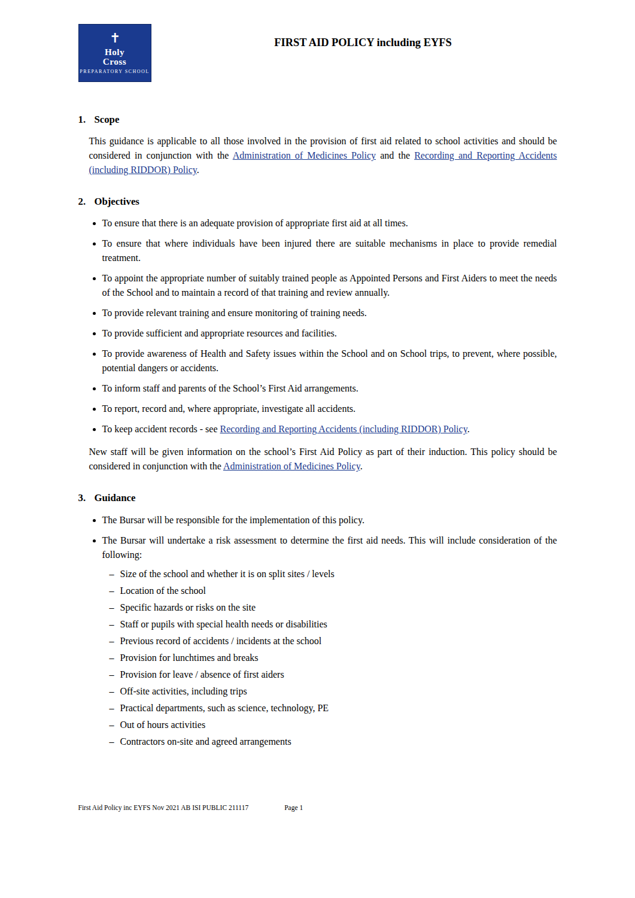✝
Holy
Cross
PREPARATORY SCHOOL
FIRST AID POLICY including EYFS
1. Scope
This guidance is applicable to all those involved in the provision of first aid related to school activities and should be considered in conjunction with the Administration of Medicines Policy and the Recording and Reporting Accidents (including RIDDOR) Policy.
2. Objectives
To ensure that there is an adequate provision of appropriate first aid at all times.
To ensure that where individuals have been injured there are suitable mechanisms in place to provide remedial treatment.
To appoint the appropriate number of suitably trained people as Appointed Persons and First Aiders to meet the needs of the School and to maintain a record of that training and review annually.
To provide relevant training and ensure monitoring of training needs.
To provide sufficient and appropriate resources and facilities.
To provide awareness of Health and Safety issues within the School and on School trips, to prevent, where possible, potential dangers or accidents.
To inform staff and parents of the School’s First Aid arrangements.
To report, record and, where appropriate, investigate all accidents.
To keep accident records - see Recording and Reporting Accidents (including RIDDOR) Policy.
New staff will be given information on the school’s First Aid Policy as part of their induction. This policy should be considered in conjunction with the Administration of Medicines Policy.
3. Guidance
The Bursar will be responsible for the implementation of this policy.
The Bursar will undertake a risk assessment to determine the first aid needs. This will include consideration of the following:
Size of the school and whether it is on split sites / levels
Location of the school
Specific hazards or risks on the site
Staff or pupils with special health needs or disabilities
Previous record of accidents / incidents at the school
Provision for lunchtimes and breaks
Provision for leave / absence of first aiders
Off-site activities, including trips
Practical departments, such as science, technology, PE
Out of hours activities
Contractors on-site and agreed arrangements
First Aid Policy inc EYFS Nov 2021 AB ISI PUBLIC 211117 Page 1